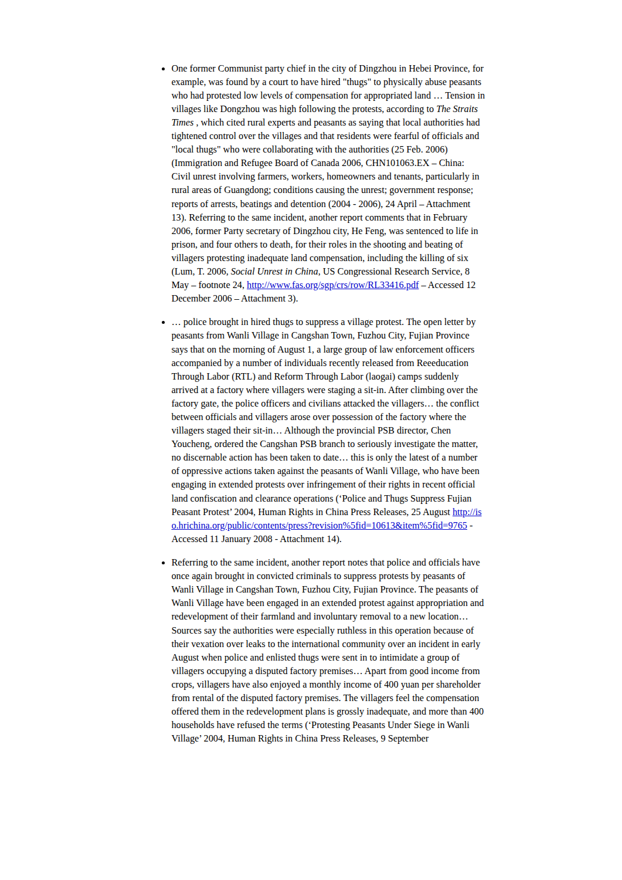One former Communist party chief in the city of Dingzhou in Hebei Province, for example, was found by a court to have hired "thugs" to physically abuse peasants who had protested low levels of compensation for appropriated land … Tension in villages like Dongzhou was high following the protests, according to The Straits Times , which cited rural experts and peasants as saying that local authorities had tightened control over the villages and that residents were fearful of officials and "local thugs" who were collaborating with the authorities (25 Feb. 2006) (Immigration and Refugee Board of Canada 2006, CHN101063.EX – China: Civil unrest involving farmers, workers, homeowners and tenants, particularly in rural areas of Guangdong; conditions causing the unrest; government response; reports of arrests, beatings and detention (2004 - 2006), 24 April – Attachment 13). Referring to the same incident, another report comments that in February 2006, former Party secretary of Dingzhou city, He Feng, was sentenced to life in prison, and four others to death, for their roles in the shooting and beating of villagers protesting inadequate land compensation, including the killing of six (Lum, T. 2006, Social Unrest in China, US Congressional Research Service, 8 May – footnote 24, http://www.fas.org/sgp/crs/row/RL33416.pdf – Accessed 12 December 2006 – Attachment 3).
… police brought in hired thugs to suppress a village protest. The open letter by peasants from Wanli Village in Cangshan Town, Fuzhou City, Fujian Province says that on the morning of August 1, a large group of law enforcement officers accompanied by a number of individuals recently released from Reeeducation Through Labor (RTL) and Reform Through Labor (laogai) camps suddenly arrived at a factory where villagers were staging a sit-in. After climbing over the factory gate, the police officers and civilians attacked the villagers… the conflict between officials and villagers arose over possession of the factory where the villagers staged their sit-in… Although the provincial PSB director, Chen Youcheng, ordered the Cangshan PSB branch to seriously investigate the matter, no discernable action has been taken to date… this is only the latest of a number of oppressive actions taken against the peasants of Wanli Village, who have been engaging in extended protests over infringement of their rights in recent official land confiscation and clearance operations (‘Police and Thugs Suppress Fujian Peasant Protest’ 2004, Human Rights in China Press Releases, 25 August http://iso.hrichina.org/public/contents/press?revision%5fid=10613&item%5fid=9765 - Accessed 11 January 2008 - Attachment 14).
Referring to the same incident, another report notes that police and officials have once again brought in convicted criminals to suppress protests by peasants of Wanli Village in Cangshan Town, Fuzhou City, Fujian Province. The peasants of Wanli Village have been engaged in an extended protest against appropriation and redevelopment of their farmland and involuntary removal to a new location… Sources say the authorities were especially ruthless in this operation because of their vexation over leaks to the international community over an incident in early August when police and enlisted thugs were sent in to intimidate a group of villagers occupying a disputed factory premises… Apart from good income from crops, villagers have also enjoyed a monthly income of 400 yuan per shareholder from rental of the disputed factory premises. The villagers feel the compensation offered them in the redevelopment plans is grossly inadequate, and more than 400 households have refused the terms (‘Protesting Peasants Under Siege in Wanli Village’ 2004, Human Rights in China Press Releases, 9 September